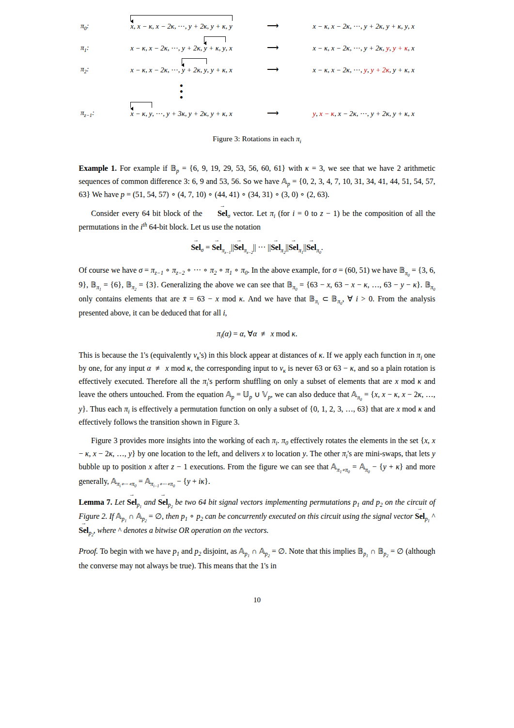π0:
x, x − κ, x − 2κ, ···, y + 2κ, y + κ, y
⟶
x − κ, x − 2κ, ···, y + 2κ, y + κ, y, x
π1:
x − κ, x − 2κ, ···, y + 2κ, y + κ, y, x
⟶
x − κ, x − 2κ, ···, y + 2κ, y, y + κ, x
π2:
x − κ, x − 2κ, ···, y + 2κ, y, y + κ, x
⟶
x − κ, x − 2κ, ···, y, y + 2κ, y + κ, x
•••
πz−1:
x − κ, y, ···, y + 3κ, y + 2κ, y + κ, x
⟶
y, x − κ, x − 2κ, ···, y + 2κ, y + κ, x
Figure 3: Rotations in each πi
Example 1. For example if 𝔹p = {6, 9, 19, 29, 53, 56, 60, 61} with κ = 3, we see that we have 2 arithmetic sequences of common difference 3: 6, 9 and 53, 56. So we have 𝔸p = {0, 2, 3, 4, 7, 10, 31, 34, 41, 44, 51, 54, 57, 63} We have p = (51, 54, 57) ∘ (4, 7, 10) ∘ (44, 41) ∘ (34, 31) ∘ (3, 0) ∘ (2, 63).
Consider every 64 bit block of the Selσ vector. Let πi (for i = 0 to z − 1) be the composition of all the permutations in the ith 64-bit block. Let us use the notation
Selσ = Selπz−1||Selπz−2|| ··· ||Selπ2||Selπ1||Selπ0.
Of course we have σ = πz−1 ∘ πz−2 ∘ ··· ∘ π2 ∘ π1 ∘ π0. In the above example, for σ = (60, 51) we have 𝔹π0 = {3, 6, 9}, 𝔹π1 = {6}, 𝔹π2 = {3}. Generalizing the above we can see that 𝔹π0 = {63 − x, 63 − x − κ, …, 63 − y − κ}. 𝔹π0 only contains elements that are x̄ = 63 − x mod κ. And we have that 𝔹πi ⊂ 𝔹π0, ∀ i > 0. From the analysis presented above, it can be deduced that for all i,
πi(α) = α, ∀α ≢ x mod κ.
This is because the 1's (equivalently vκ's) in this block appear at distances of κ. If we apply each function in πi one by one, for any input α ≢ x mod κ, the corresponding input to vκ is never 63 or 63 − κ, and so a plain rotation is effectively executed. Therefore all the πi's perform shuffling on only a subset of elements that are x mod κ and leave the others untouched. From the equation 𝔸p = 𝕌p ∪ 𝕍p, we can also deduce that 𝔸π0 = {x, x − κ, x − 2κ, …, y}. Thus each πi is effectively a permutation function on only a subset of {0, 1, 2, 3, …, 63} that are x mod κ and effectively follows the transition shown in Figure 3.
Figure 3 provides more insights into the working of each πi. π0 effectively rotates the elements in the set {x, x − κ, x − 2κ, …, y} by one location to the left, and delivers x to location y. The other πi's are mini-swaps, that lets y bubble up to position x after z − 1 executions. From the figure we can see that 𝔸π1∘π0 = 𝔸π0 − {y + κ} and more generally, 𝔸πi∘···∘π0 = 𝔸πi−1∘···∘π0 − {y + iκ}.
Lemma 7. Let Selp1 and Selp2 be two 64 bit signal vectors implementing permutations p1 and p2 on the circuit of Figure 2. If 𝔸p1 ∩ 𝔸p2 = ∅, then p1 ∘ p2 can be concurrently executed on this circuit using the signal vector Selp1 ^ Selp2, where ^ denotes a bitwise OR operation on the vectors.
Proof. To begin with we have p1 and p2 disjoint, as 𝔸p1 ∩ 𝔸p2 = ∅. Note that this implies 𝔹p1 ∩ 𝔹p2 = ∅ (although the converse may not always be true). This means that the 1's in
10